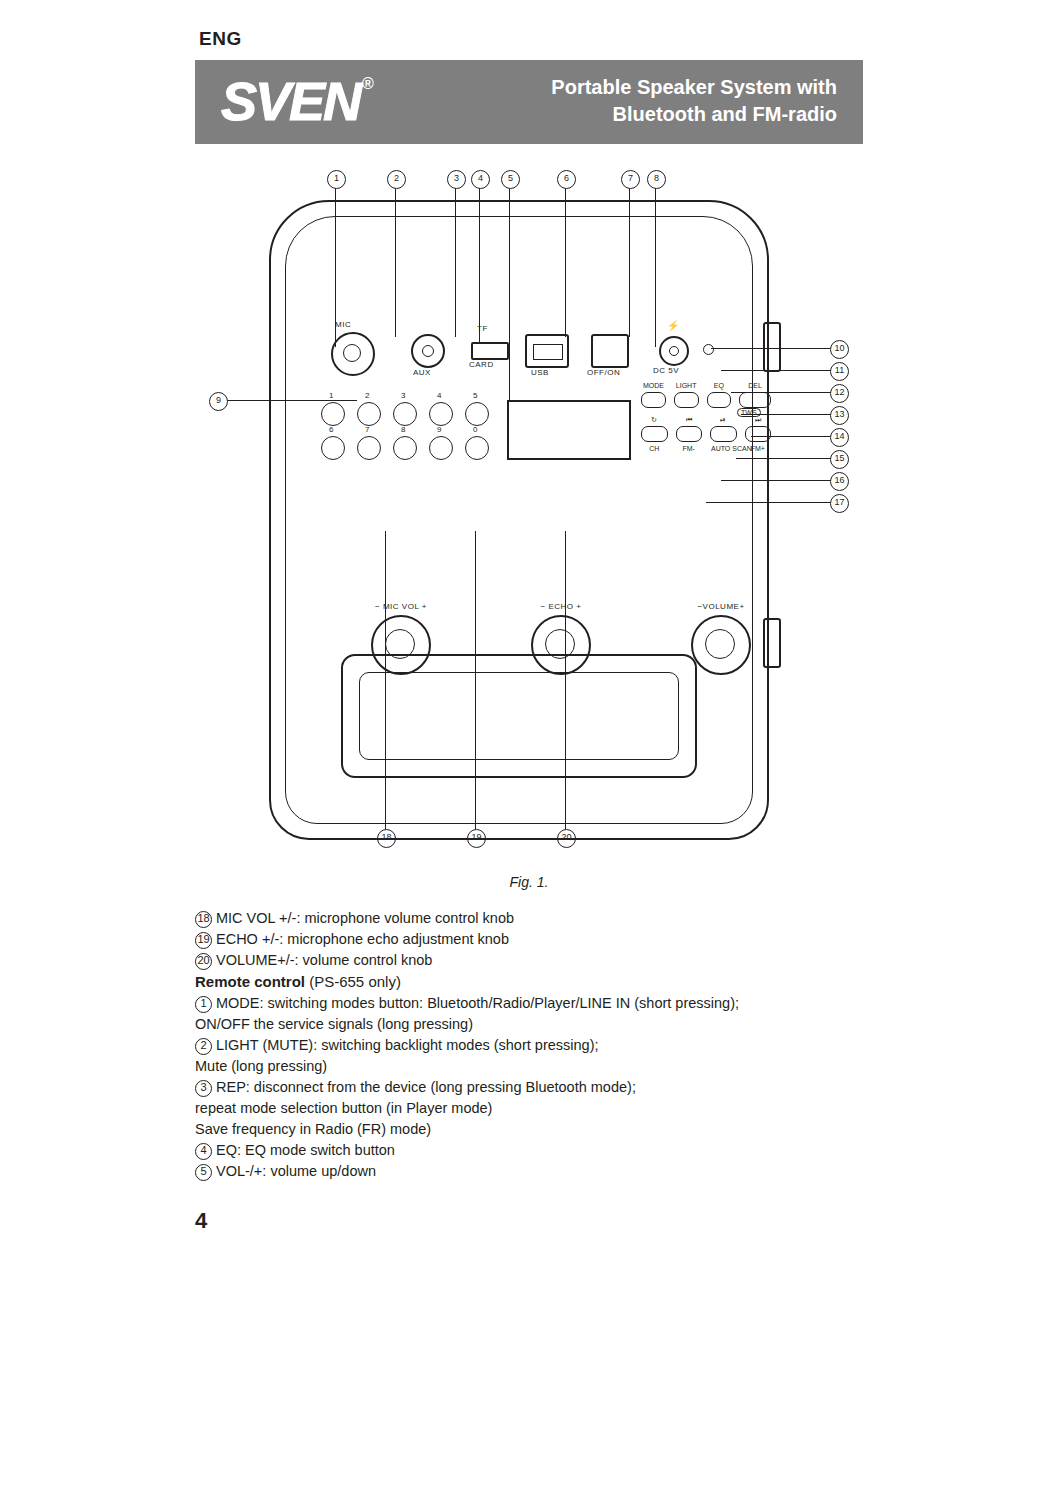ENG
SVEN®
Portable Speaker System with
Bluetooth and FM-radio
1
2
3
4
5
6
7
8
9
10
11
12
13
14
15
16
17
18
19
20
MIC
AUX
TF
CARD
USB
OFF/ON
⚡
DC 5V
1
2
3
4
5
6
7
8
9
0
MODE
LIGHT
EQ
DEL
TWS
↻CH
⏮FM-
⏯AUTO SCAN
⏭FM+
− MIC VOL +
− ECHO +
−VOLUME+
Fig. 1.
18 MIC VOL +/-: microphone volume control knob
19 ECHO +/-: microphone echo adjustment knob
20 VOLUME+/-: volume control knob
Remote control (PS-655 only)
1 MODE: switching modes button: Bluetooth/Radio/Player/LINE IN (short pressing);
ON/OFF the service signals (long pressing)
2 LIGHT (MUTE): switching backlight modes (short pressing);
Mute (long pressing)
3 REP: disconnect from the device (long pressing Bluetooth mode);
repeat mode selection button (in Player mode)
Save frequency in Radio (FR) mode)
4 EQ: EQ mode switch button
5 VOL-/+: volume up/down
4